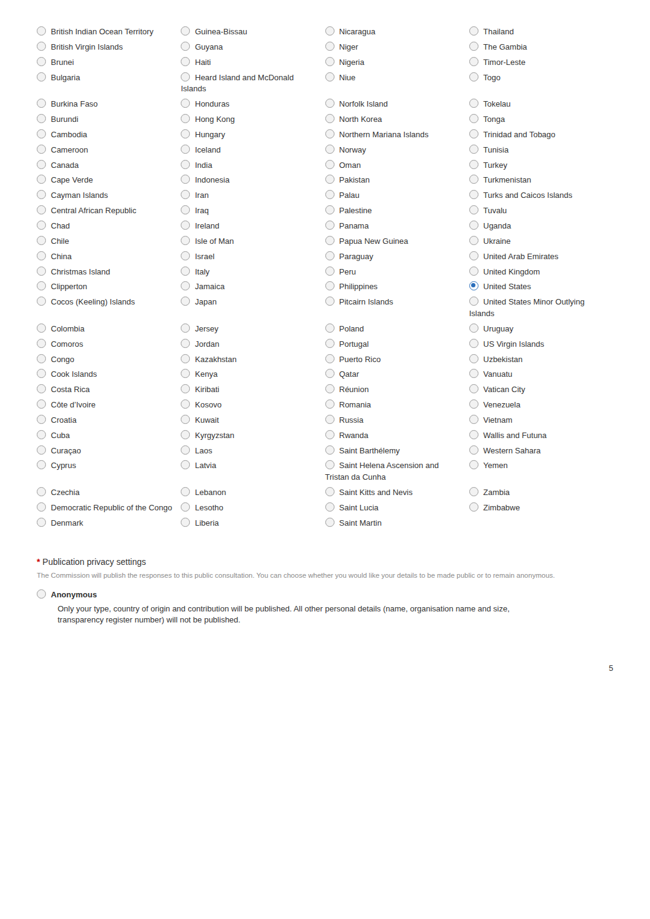| British Indian Ocean Territory | Guinea-Bissau | Nicaragua | Thailand |
| British Virgin Islands | Guyana | Niger | The Gambia |
| Brunei | Haiti | Nigeria | Timor-Leste |
| Bulgaria | Heard Island and McDonald Islands | Niue | Togo |
| Burkina Faso | Honduras | Norfolk Island | Tokelau |
| Burundi | Hong Kong | North Korea | Tonga |
| Cambodia | Hungary | Northern Mariana Islands | Trinidad and Tobago |
| Cameroon | Iceland | Norway | Tunisia |
| Canada | India | Oman | Turkey |
| Cape Verde | Indonesia | Pakistan | Turkmenistan |
| Cayman Islands | Iran | Palau | Turks and Caicos Islands |
| Central African Republic | Iraq | Palestine | Tuvalu |
| Chad | Ireland | Panama | Uganda |
| Chile | Isle of Man | Papua New Guinea | Ukraine |
| China | Israel | Paraguay | United Arab Emirates |
| Christmas Island | Italy | Peru | United Kingdom |
| Clipperton | Jamaica | Philippines | United States |
| Cocos (Keeling) Islands | Japan | Pitcairn Islands | United States Minor Outlying Islands |
| Colombia | Jersey | Poland | Uruguay |
| Comoros | Jordan | Portugal | US Virgin Islands |
| Congo | Kazakhstan | Puerto Rico | Uzbekistan |
| Cook Islands | Kenya | Qatar | Vanuatu |
| Costa Rica | Kiribati | Réunion | Vatican City |
| Côte d’Ivoire | Kosovo | Romania | Venezuela |
| Croatia | Kuwait | Russia | Vietnam |
| Cuba | Kyrgyzstan | Rwanda | Wallis and Futuna |
| Curaçao | Laos | Saint Barthélemy | Western Sahara |
| Cyprus | Latvia | Saint Helena Ascension and Tristan da Cunha | Yemen |
| Czechia | Lebanon | Saint Kitts and Nevis | Zambia |
| Democratic Republic of the Congo | Lesotho | Saint Lucia | Zimbabwe |
| Denmark | Liberia | Saint Martin | |
* Publication privacy settings
The Commission will publish the responses to this public consultation. You can choose whether you would like your details to be made public or to remain anonymous.
Anonymous
Only your type, country of origin and contribution will be published. All other personal details (name, organisation name and size, transparency register number) will not be published.
5